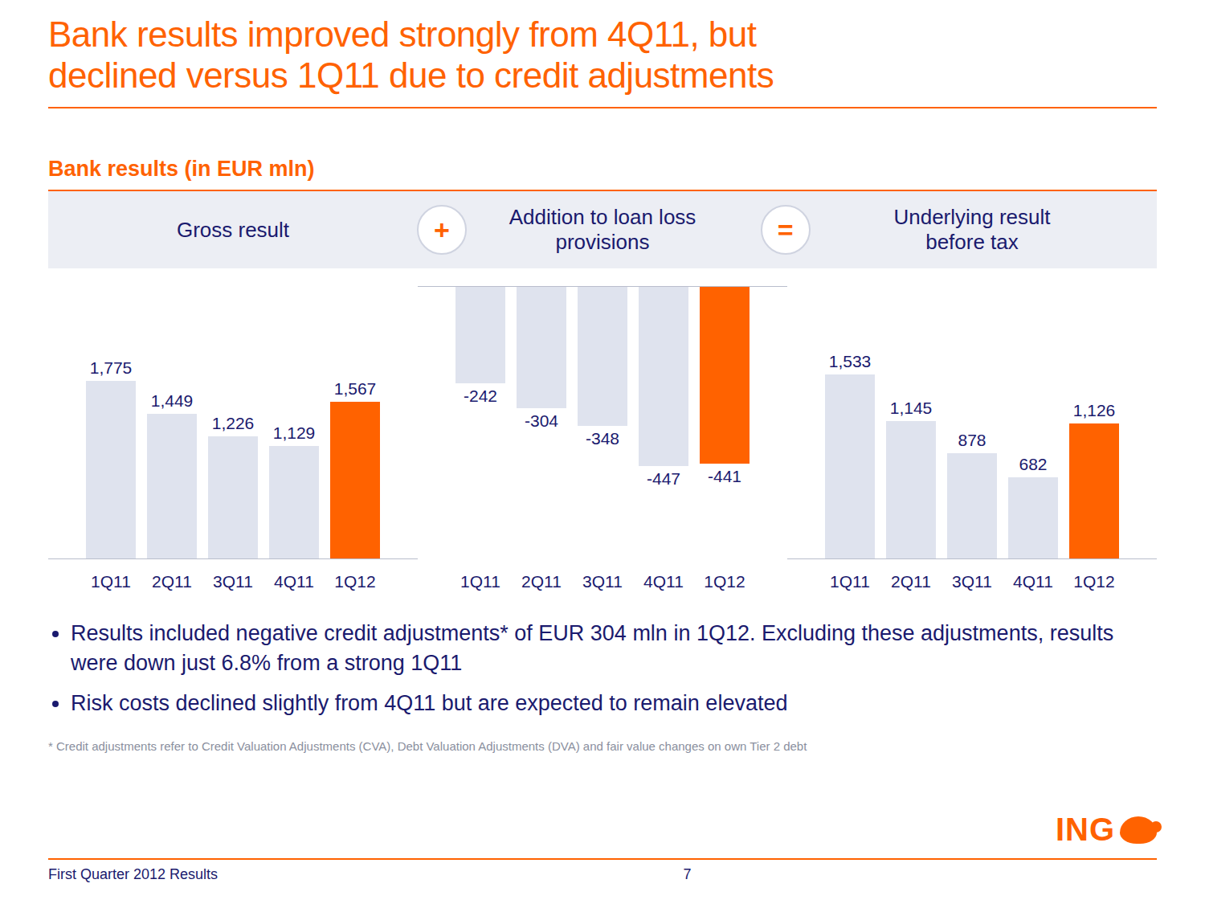Bank results improved strongly from 4Q11, but
declined versus 1Q11 due to credit adjustments
Bank results (in EUR mln)
Gross result
Addition to loan loss
provisions
Underlying result
before tax
+
=
1,775
1,449
1,226
1,129
1,567
1Q112Q113Q114Q111Q12
-242
-304
-348
-447
-441
1Q112Q113Q114Q111Q12
1,533
1,145
878
682
1,126
1Q112Q113Q114Q111Q12
Results included negative credit adjustments* of EUR 304 mln in 1Q12. Excluding these adjustments, results were down just 6.8% from a strong 1Q11
Risk costs declined slightly from 4Q11 but are expected to remain elevated
* Credit adjustments refer to Credit Valuation Adjustments (CVA), Debt Valuation Adjustments (DVA) and fair value changes on own Tier 2 debt
ING
First Quarter 2012 Results
7